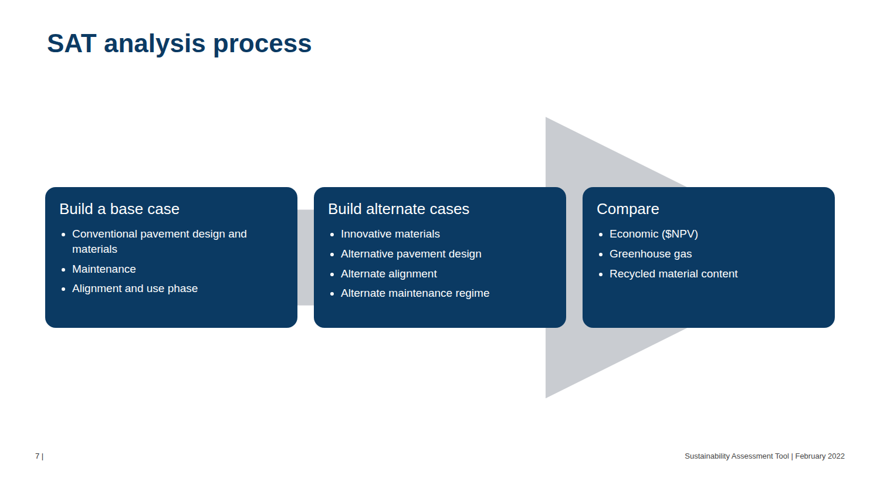SAT analysis process
Build a base case
Conventional pavement design and materials
Maintenance
Alignment and use phase
Build alternate cases
Innovative materials
Alternative pavement design
Alternate alignment
Alternate maintenance regime
Compare
Economic ($NPV)
Greenhouse gas
Recycled material content
7 | Sustainability Assessment Tool | February 2022